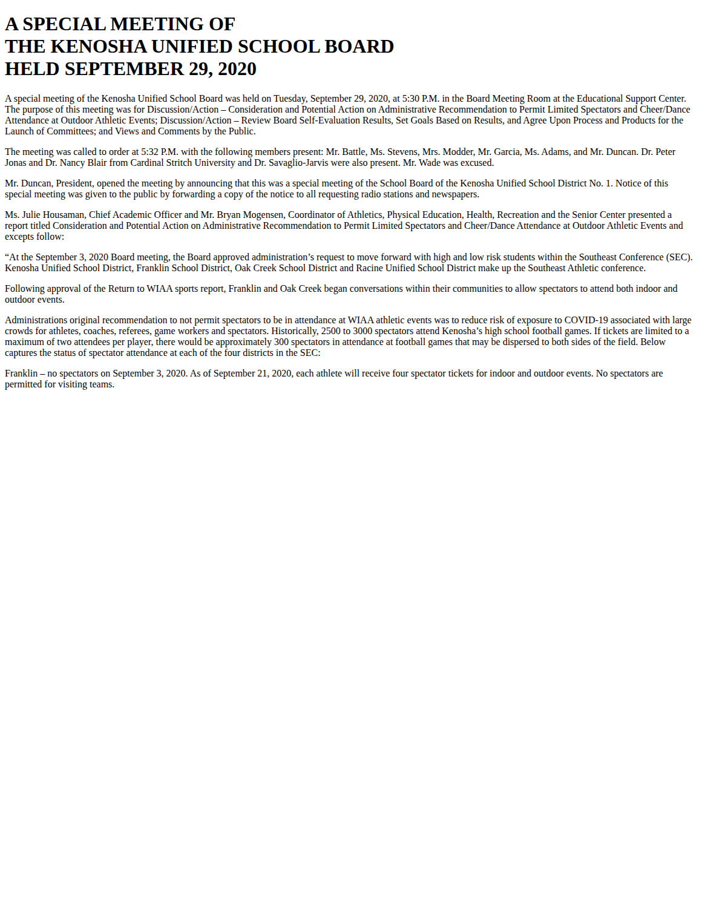A SPECIAL MEETING OF
THE KENOSHA UNIFIED SCHOOL BOARD
HELD SEPTEMBER 29, 2020
A special meeting of the Kenosha Unified School Board was held on Tuesday, September 29, 2020, at 5:30 P.M. in the Board Meeting Room at the Educational Support Center. The purpose of this meeting was for Discussion/Action – Consideration and Potential Action on Administrative Recommendation to Permit Limited Spectators and Cheer/Dance Attendance at Outdoor Athletic Events; Discussion/Action – Review Board Self-Evaluation Results, Set Goals Based on Results, and Agree Upon Process and Products for the Launch of Committees; and Views and Comments by the Public.
The meeting was called to order at 5:32 P.M. with the following members present: Mr. Battle, Ms. Stevens, Mrs. Modder, Mr. Garcia, Ms. Adams, and Mr. Duncan. Dr. Peter Jonas and Dr. Nancy Blair from Cardinal Stritch University and Dr. Savaglio-Jarvis were also present. Mr. Wade was excused.
Mr. Duncan, President, opened the meeting by announcing that this was a special meeting of the School Board of the Kenosha Unified School District No. 1. Notice of this special meeting was given to the public by forwarding a copy of the notice to all requesting radio stations and newspapers.
Ms. Julie Housaman, Chief Academic Officer and Mr. Bryan Mogensen, Coordinator of Athletics, Physical Education, Health, Recreation and the Senior Center presented a report titled Consideration and Potential Action on Administrative Recommendation to Permit Limited Spectators and Cheer/Dance Attendance at Outdoor Athletic Events and excepts follow:
“At the September 3, 2020 Board meeting, the Board approved administration’s request to move forward with high and low risk students within the Southeast Conference (SEC). Kenosha Unified School District, Franklin School District, Oak Creek School District and Racine Unified School District make up the Southeast Athletic conference.
Following approval of the Return to WIAA sports report, Franklin and Oak Creek began conversations within their communities to allow spectators to attend both indoor and outdoor events.
Administrations original recommendation to not permit spectators to be in attendance at WIAA athletic events was to reduce risk of exposure to COVID-19 associated with large crowds for athletes, coaches, referees, game workers and spectators. Historically, 2500 to 3000 spectators attend Kenosha’s high school football games. If tickets are limited to a maximum of two attendees per player, there would be approximately 300 spectators in attendance at football games that may be dispersed to both sides of the field. Below captures the status of spectator attendance at each of the four districts in the SEC:
Franklin – no spectators on September 3, 2020. As of September 21, 2020, each athlete will receive four spectator tickets for indoor and outdoor events. No spectators are permitted for visiting teams.